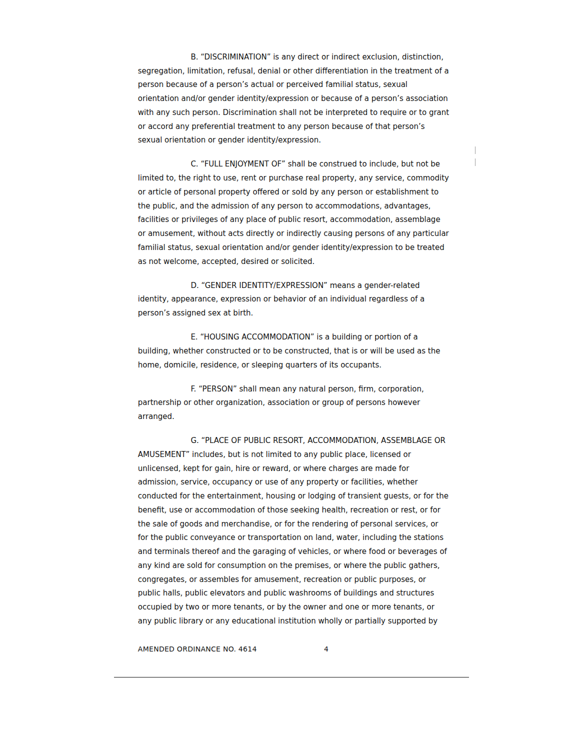B. “DISCRIMINATION” is any direct or indirect exclusion, distinction, segregation, limitation, refusal, denial or other differentiation in the treatment of a person because of a person’s actual or perceived familial status, sexual orientation and/or gender identity/expression or because of a person’s association with any such person. Discrimination shall not be interpreted to require or to grant or accord any preferential treatment to any person because of that person’s sexual orientation or gender identity/expression.
C. “FULL ENJOYMENT OF” shall be construed to include, but not be limited to, the right to use, rent or purchase real property, any service, commodity or article of personal property offered or sold by any person or establishment to the public, and the admission of any person to accommodations, advantages, facilities or privileges of any place of public resort, accommodation, assemblage or amusement, without acts directly or indirectly causing persons of any particular familial status, sexual orientation and/or gender identity/expression to be treated as not welcome, accepted, desired or solicited.
D. “GENDER IDENTITY/EXPRESSION” means a gender-related identity, appearance, expression or behavior of an individual regardless of a person’s assigned sex at birth.
E. “HOUSING ACCOMMODATION” is a building or portion of a building, whether constructed or to be constructed, that is or will be used as the home, domicile, residence, or sleeping quarters of its occupants.
F. “PERSON” shall mean any natural person, firm, corporation, partnership or other organization, association or group of persons however arranged.
G. “PLACE OF PUBLIC RESORT, ACCOMMODATION, ASSEMBLAGE OR AMUSEMENT” includes, but is not limited to any public place, licensed or unlicensed, kept for gain, hire or reward, or where charges are made for admission, service, occupancy or use of any property or facilities, whether conducted for the entertainment, housing or lodging of transient guests, or for the benefit, use or accommodation of those seeking health, recreation or rest, or for the sale of goods and merchandise, or for the rendering of personal services, or for the public conveyance or transportation on land, water, including the stations and terminals thereof and the garaging of vehicles, or where food or beverages of any kind are sold for consumption on the premises, or where the public gathers, congregates, or assembles for amusement, recreation or public purposes, or public halls, public elevators and public washrooms of buildings and structures occupied by two or more tenants, or by the owner and one or more tenants, or any public library or any educational institution wholly or partially supported by
AMENDED ORDINANCE NO. 4614 4